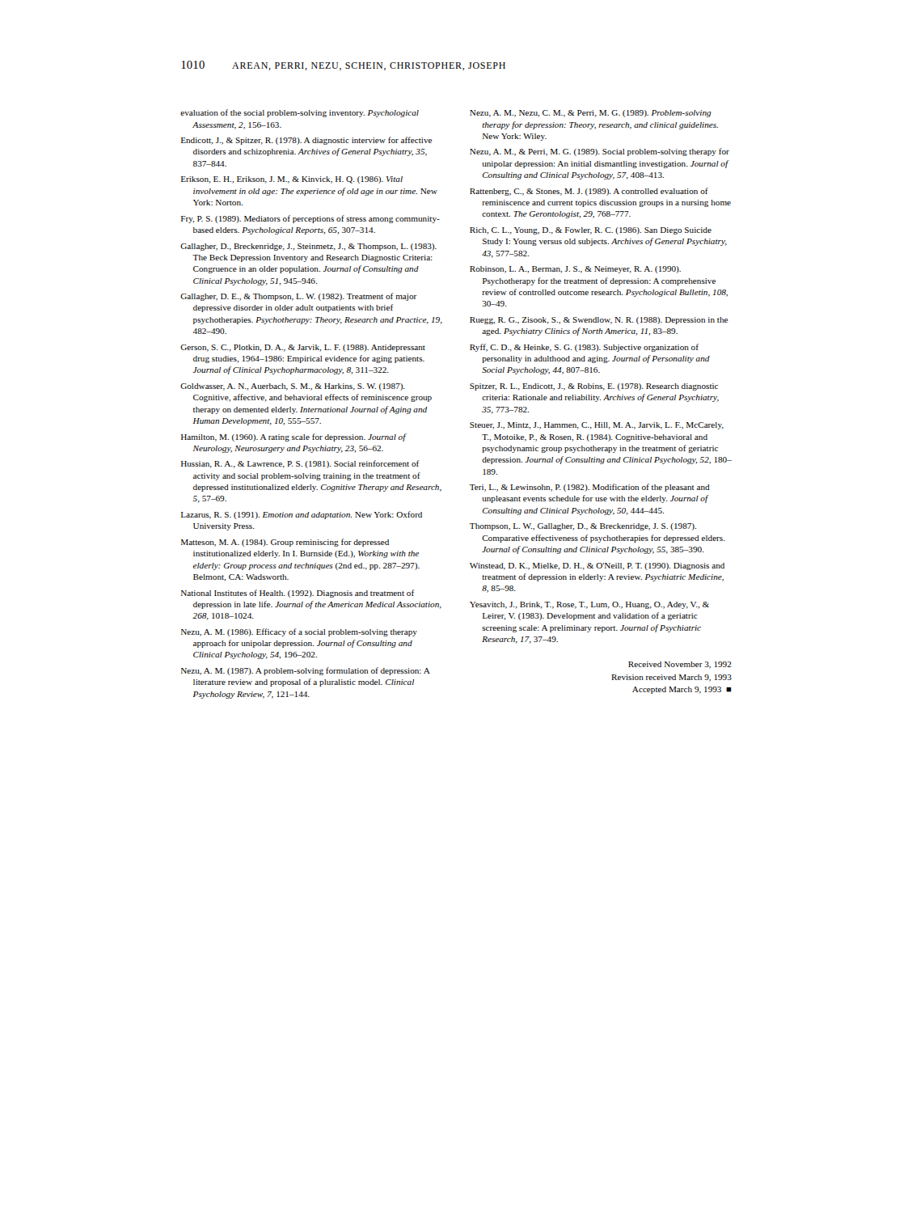1010 AREAN, PERRI, NEZU, SCHEIN, CHRISTOPHER, JOSEPH
evaluation of the social problem-solving inventory. Psychological Assessment, 2, 156–163.
Endicott, J., & Spitzer, R. (1978). A diagnostic interview for affective disorders and schizophrenia. Archives of General Psychiatry, 35, 837–844.
Erikson, E. H., Erikson, J. M., & Kinvick, H. Q. (1986). Vital involvement in old age: The experience of old age in our time. New York: Norton.
Fry, P. S. (1989). Mediators of perceptions of stress among community-based elders. Psychological Reports, 65, 307–314.
Gallagher, D., Breckenridge, J., Steinmetz, J., & Thompson, L. (1983). The Beck Depression Inventory and Research Diagnostic Criteria: Congruence in an older population. Journal of Consulting and Clinical Psychology, 51, 945–946.
Gallagher, D. E., & Thompson, L. W. (1982). Treatment of major depressive disorder in older adult outpatients with brief psychotherapies. Psychotherapy: Theory, Research and Practice, 19, 482–490.
Gerson, S. C., Plotkin, D. A., & Jarvik, L. F. (1988). Antidepressant drug studies, 1964–1986: Empirical evidence for aging patients. Journal of Clinical Psychopharmacology, 8, 311–322.
Goldwasser, A. N., Auerbach, S. M., & Harkins, S. W. (1987). Cognitive, affective, and behavioral effects of reminiscence group therapy on demented elderly. International Journal of Aging and Human Development, 10, 555–557.
Hamilton, M. (1960). A rating scale for depression. Journal of Neurology, Neurosurgery and Psychiatry, 23, 56–62.
Hussian, R. A., & Lawrence, P. S. (1981). Social reinforcement of activity and social problem-solving training in the treatment of depressed institutionalized elderly. Cognitive Therapy and Research, 5, 57–69.
Lazarus, R. S. (1991). Emotion and adaptation. New York: Oxford University Press.
Matteson, M. A. (1984). Group reminiscing for depressed institutionalized elderly. In I. Burnside (Ed.), Working with the elderly: Group process and techniques (2nd ed., pp. 287–297). Belmont, CA: Wadsworth.
National Institutes of Health. (1992). Diagnosis and treatment of depression in late life. Journal of the American Medical Association, 268, 1018–1024.
Nezu, A. M. (1986). Efficacy of a social problem-solving therapy approach for unipolar depression. Journal of Consulting and Clinical Psychology, 54, 196–202.
Nezu, A. M. (1987). A problem-solving formulation of depression: A literature review and proposal of a pluralistic model. Clinical Psychology Review, 7, 121–144.
Nezu, A. M., Nezu, C. M., & Perri, M. G. (1989). Problem-solving therapy for depression: Theory, research, and clinical guidelines. New York: Wiley.
Nezu, A. M., & Perri, M. G. (1989). Social problem-solving therapy for unipolar depression: An initial dismantling investigation. Journal of Consulting and Clinical Psychology, 57, 408–413.
Rattenberg, C., & Stones, M. J. (1989). A controlled evaluation of reminiscence and current topics discussion groups in a nursing home context. The Gerontologist, 29, 768–777.
Rich, C. L., Young, D., & Fowler, R. C. (1986). San Diego Suicide Study I: Young versus old subjects. Archives of General Psychiatry, 43, 577–582.
Robinson, L. A., Berman, J. S., & Neimeyer, R. A. (1990). Psychotherapy for the treatment of depression: A comprehensive review of controlled outcome research. Psychological Bulletin, 108, 30–49.
Ruegg, R. G., Zisook, S., & Swendlow, N. R. (1988). Depression in the aged. Psychiatry Clinics of North America, 11, 83–89.
Ryff, C. D., & Heinke, S. G. (1983). Subjective organization of personality in adulthood and aging. Journal of Personality and Social Psychology, 44, 807–816.
Spitzer, R. L., Endicott, J., & Robins, E. (1978). Research diagnostic criteria: Rationale and reliability. Archives of General Psychiatry, 35, 773–782.
Steuer, J., Mintz, J., Hammen, C., Hill, M. A., Jarvik, L. F., McCarely, T., Motoike, P., & Rosen, R. (1984). Cognitive-behavioral and psychodynamic group psychotherapy in the treatment of geriatric depression. Journal of Consulting and Clinical Psychology, 52, 180–189.
Teri, L., & Lewinsohn, P. (1982). Modification of the pleasant and unpleasant events schedule for use with the elderly. Journal of Consulting and Clinical Psychology, 50, 444–445.
Thompson, L. W., Gallagher, D., & Breckenridge, J. S. (1987). Comparative effectiveness of psychotherapies for depressed elders. Journal of Consulting and Clinical Psychology, 55, 385–390.
Winstead, D. K., Mielke, D. H., & O'Neill, P. T. (1990). Diagnosis and treatment of depression in elderly: A review. Psychiatric Medicine, 8, 85–98.
Yesavitch, J., Brink, T., Rose, T., Lum, O., Huang, O., Adey, V., & Leirer, V. (1983). Development and validation of a geriatric screening scale: A preliminary report. Journal of Psychiatric Research, 17, 37–49.
Received November 3, 1992
Revision received March 9, 1993
Accepted March 9, 1993 ■